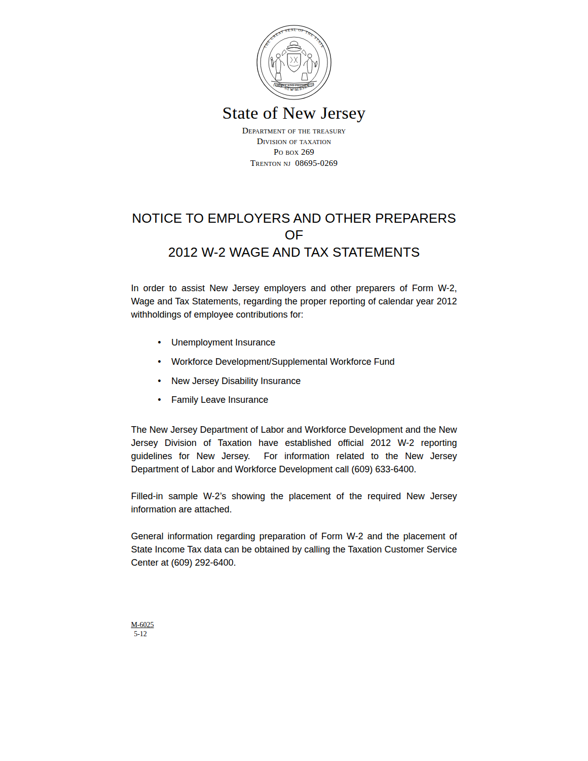Great Seal of the State of New Jersey THE GREAT SEAL OF THE STATE OF NEW JERSEY LIBERTY AND PROSPERITY 1776
State of New Jersey
Department of the Treasury Division of Taxation PO Box 269 Trenton NJ 08695-0269
NOTICE TO EMPLOYERS AND OTHER PREPARERS
OF
2012 W-2 WAGE AND TAX STATEMENTS
In order to assist New Jersey employers and other preparers of Form W-2, Wage and Tax Statements, regarding the proper reporting of calendar year 2012 withholdings of employee contributions for:
Unemployment Insurance
Workforce Development/Supplemental Workforce Fund
New Jersey Disability Insurance
Family Leave Insurance
The New Jersey Department of Labor and Workforce Development and the New Jersey Division of Taxation have established official 2012 W-2 reporting guidelines for New Jersey. For information related to the New Jersey Department of Labor and Workforce Development call (609) 633-6400.
Filled-in sample W-2’s showing the placement of the required New Jersey information are attached.
General information regarding preparation of Form W-2 and the placement of State Income Tax data can be obtained by calling the Taxation Customer Service Center at (609) 292-6400.
M-6025 5-12